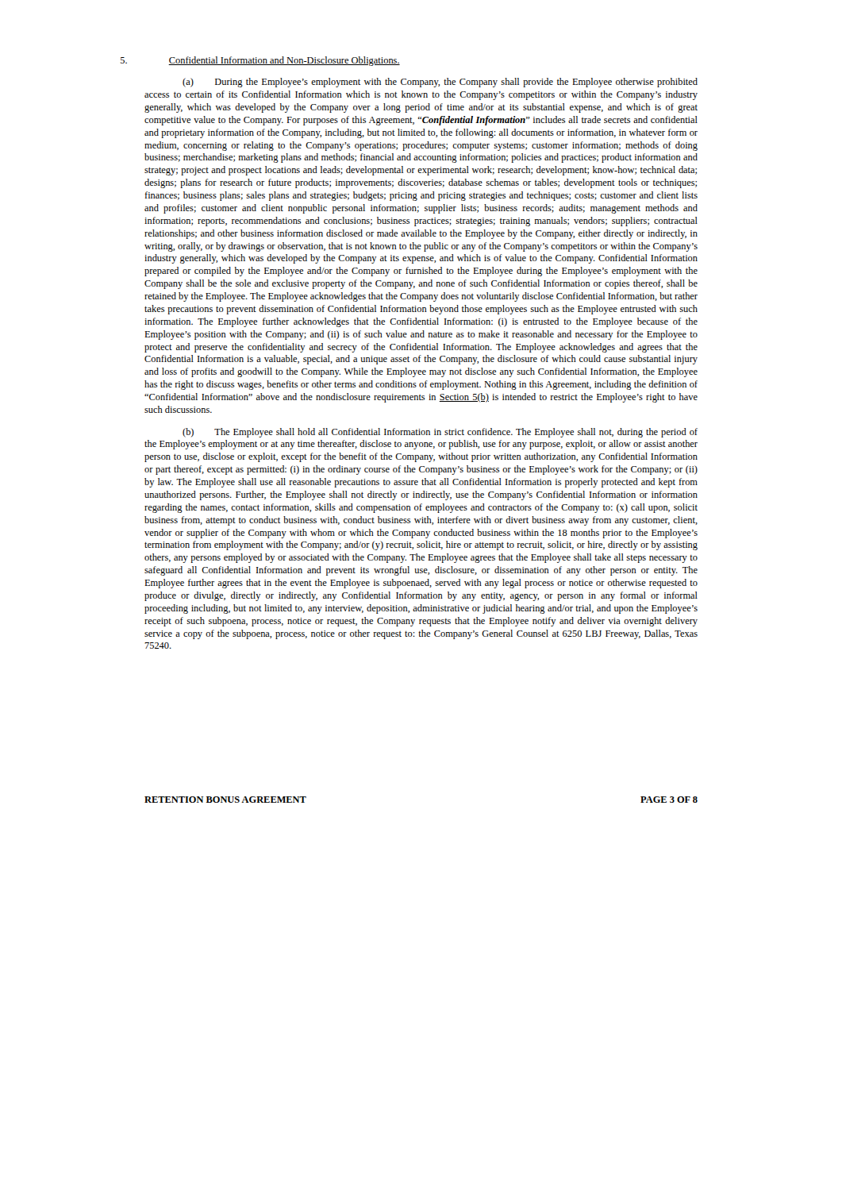5. Confidential Information and Non-Disclosure Obligations.
(a) During the Employee’s employment with the Company, the Company shall provide the Employee otherwise prohibited access to certain of its Confidential Information which is not known to the Company’s competitors or within the Company’s industry generally, which was developed by the Company over a long period of time and/or at its substantial expense, and which is of great competitive value to the Company. For purposes of this Agreement, “Confidential Information” includes all trade secrets and confidential and proprietary information of the Company, including, but not limited to, the following: all documents or information, in whatever form or medium, concerning or relating to the Company’s operations; procedures; computer systems; customer information; methods of doing business; merchandise; marketing plans and methods; financial and accounting information; policies and practices; product information and strategy; project and prospect locations and leads; developmental or experimental work; research; development; know-how; technical data; designs; plans for research or future products; improvements; discoveries; database schemas or tables; development tools or techniques; finances; business plans; sales plans and strategies; budgets; pricing and pricing strategies and techniques; costs; customer and client lists and profiles; customer and client nonpublic personal information; supplier lists; business records; audits; management methods and information; reports, recommendations and conclusions; business practices; strategies; training manuals; vendors; suppliers; contractual relationships; and other business information disclosed or made available to the Employee by the Company, either directly or indirectly, in writing, orally, or by drawings or observation, that is not known to the public or any of the Company’s competitors or within the Company’s industry generally, which was developed by the Company at its expense, and which is of value to the Company. Confidential Information prepared or compiled by the Employee and/or the Company or furnished to the Employee during the Employee’s employment with the Company shall be the sole and exclusive property of the Company, and none of such Confidential Information or copies thereof, shall be retained by the Employee. The Employee acknowledges that the Company does not voluntarily disclose Confidential Information, but rather takes precautions to prevent dissemination of Confidential Information beyond those employees such as the Employee entrusted with such information. The Employee further acknowledges that the Confidential Information: (i) is entrusted to the Employee because of the Employee’s position with the Company; and (ii) is of such value and nature as to make it reasonable and necessary for the Employee to protect and preserve the confidentiality and secrecy of the Confidential Information. The Employee acknowledges and agrees that the Confidential Information is a valuable, special, and a unique asset of the Company, the disclosure of which could cause substantial injury and loss of profits and goodwill to the Company. While the Employee may not disclose any such Confidential Information, the Employee has the right to discuss wages, benefits or other terms and conditions of employment. Nothing in this Agreement, including the definition of “Confidential Information” above and the nondisclosure requirements in Section 5(b) is intended to restrict the Employee’s right to have such discussions.
(b) The Employee shall hold all Confidential Information in strict confidence. The Employee shall not, during the period of the Employee’s employment or at any time thereafter, disclose to anyone, or publish, use for any purpose, exploit, or allow or assist another person to use, disclose or exploit, except for the benefit of the Company, without prior written authorization, any Confidential Information or part thereof, except as permitted: (i) in the ordinary course of the Company’s business or the Employee’s work for the Company; or (ii) by law. The Employee shall use all reasonable precautions to assure that all Confidential Information is properly protected and kept from unauthorized persons. Further, the Employee shall not directly or indirectly, use the Company’s Confidential Information or information regarding the names, contact information, skills and compensation of employees and contractors of the Company to: (x) call upon, solicit business from, attempt to conduct business with, conduct business with, interfere with or divert business away from any customer, client, vendor or supplier of the Company with whom or which the Company conducted business within the 18 months prior to the Employee’s termination from employment with the Company; and/or (y) recruit, solicit, hire or attempt to recruit, solicit, or hire, directly or by assisting others, any persons employed by or associated with the Company. The Employee agrees that the Employee shall take all steps necessary to safeguard all Confidential Information and prevent its wrongful use, disclosure, or dissemination of any other person or entity. The Employee further agrees that in the event the Employee is subpoenaed, served with any legal process or notice or otherwise requested to produce or divulge, directly or indirectly, any Confidential Information by any entity, agency, or person in any formal or informal proceeding including, but not limited to, any interview, deposition, administrative or judicial hearing and/or trial, and upon the Employee’s receipt of such subpoena, process, notice or request, the Company requests that the Employee notify and deliver via overnight delivery service a copy of the subpoena, process, notice or other request to: the Company’s General Counsel at 6250 LBJ Freeway, Dallas, Texas 75240.
RETENTION BONUS AGREEMENT PAGE 3 OF 8